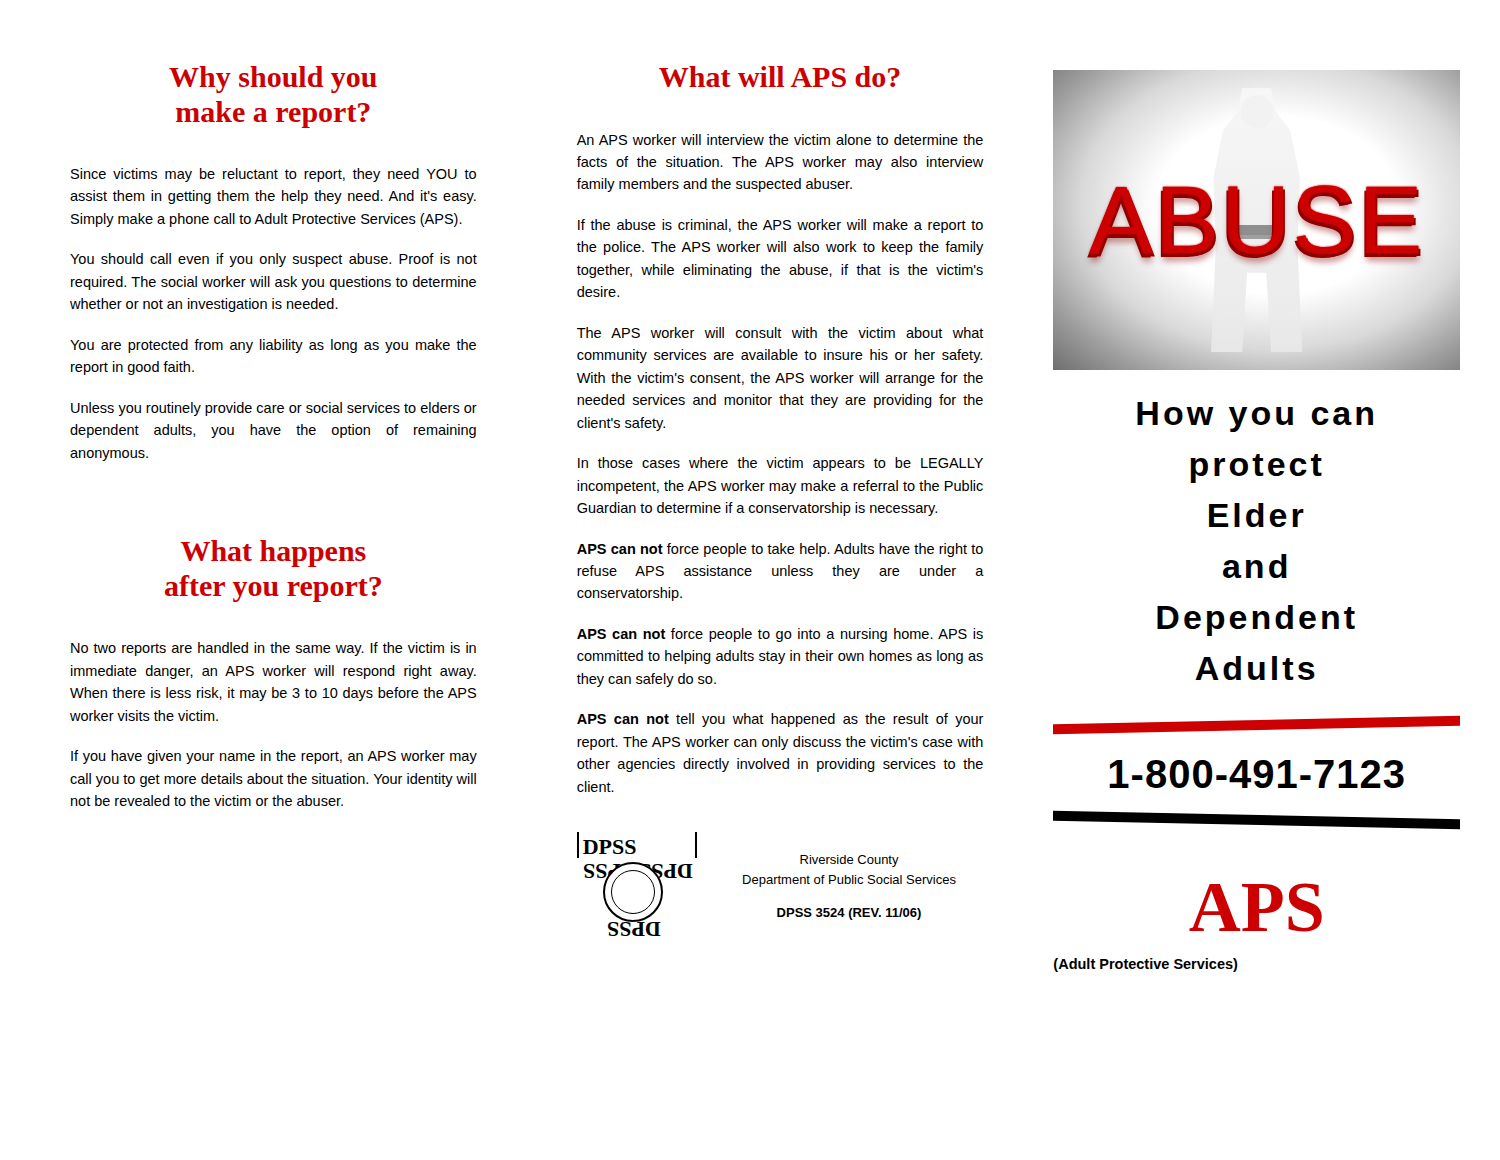Why should you
make a report?
Since victims may be reluctant to report, they need YOU to assist them in getting them the help they need. And it's easy. Simply make a phone call to Adult Protective Services (APS).
You should call even if you only suspect abuse. Proof is not required. The social worker will ask you questions to determine whether or not an investigation is needed.
You are protected from any liability as long as you make the report in good faith.
Unless you routinely provide care or social services to elders or dependent adults, you have the option of remaining anonymous.
What happens
after you report?
No two reports are handled in the same way. If the victim is in immediate danger, an APS worker will respond right away. When there is less risk, it may be 3 to 10 days before the APS worker visits the victim.
If you have given your name in the report, an APS worker may call you to get more details about the situation. Your identity will not be revealed to the victim or the abuser.
What will APS do?
An APS worker will interview the victim alone to determine the facts of the situation. The APS worker may also interview family members and the suspected abuser.
If the abuse is criminal, the APS worker will make a report to the police. The APS worker will also work to keep the family together, while eliminating the abuse, if that is the victim's desire.
The APS worker will consult with the victim about what community services are available to insure his or her safety. With the victim's consent, the APS worker will arrange for the needed services and monitor that they are providing for the client's safety.
In those cases where the victim appears to be LEGALLY incompetent, the APS worker may make a referral to the Public Guardian to determine if a conservatorship is necessary.
APS can not force people to take help. Adults have the right to refuse APS assistance unless they are under a conservatorship.
APS can not force people to go into a nursing home. APS is committed to helping adults stay in their own homes as long as they can safely do so.
APS can not tell you what happened as the result of your report. The APS worker can only discuss the victim's case with other agencies directly involved in providing services to the client.
DPSS DPSS DPSS DPSS
Riverside County
Department of Public Social Services DPSS 3524 (REV. 11/06)
Abuse
How you can
protect
Elder
and
Dependent
Adults
1-800-491-7123
APS
(Adult Protective Services)